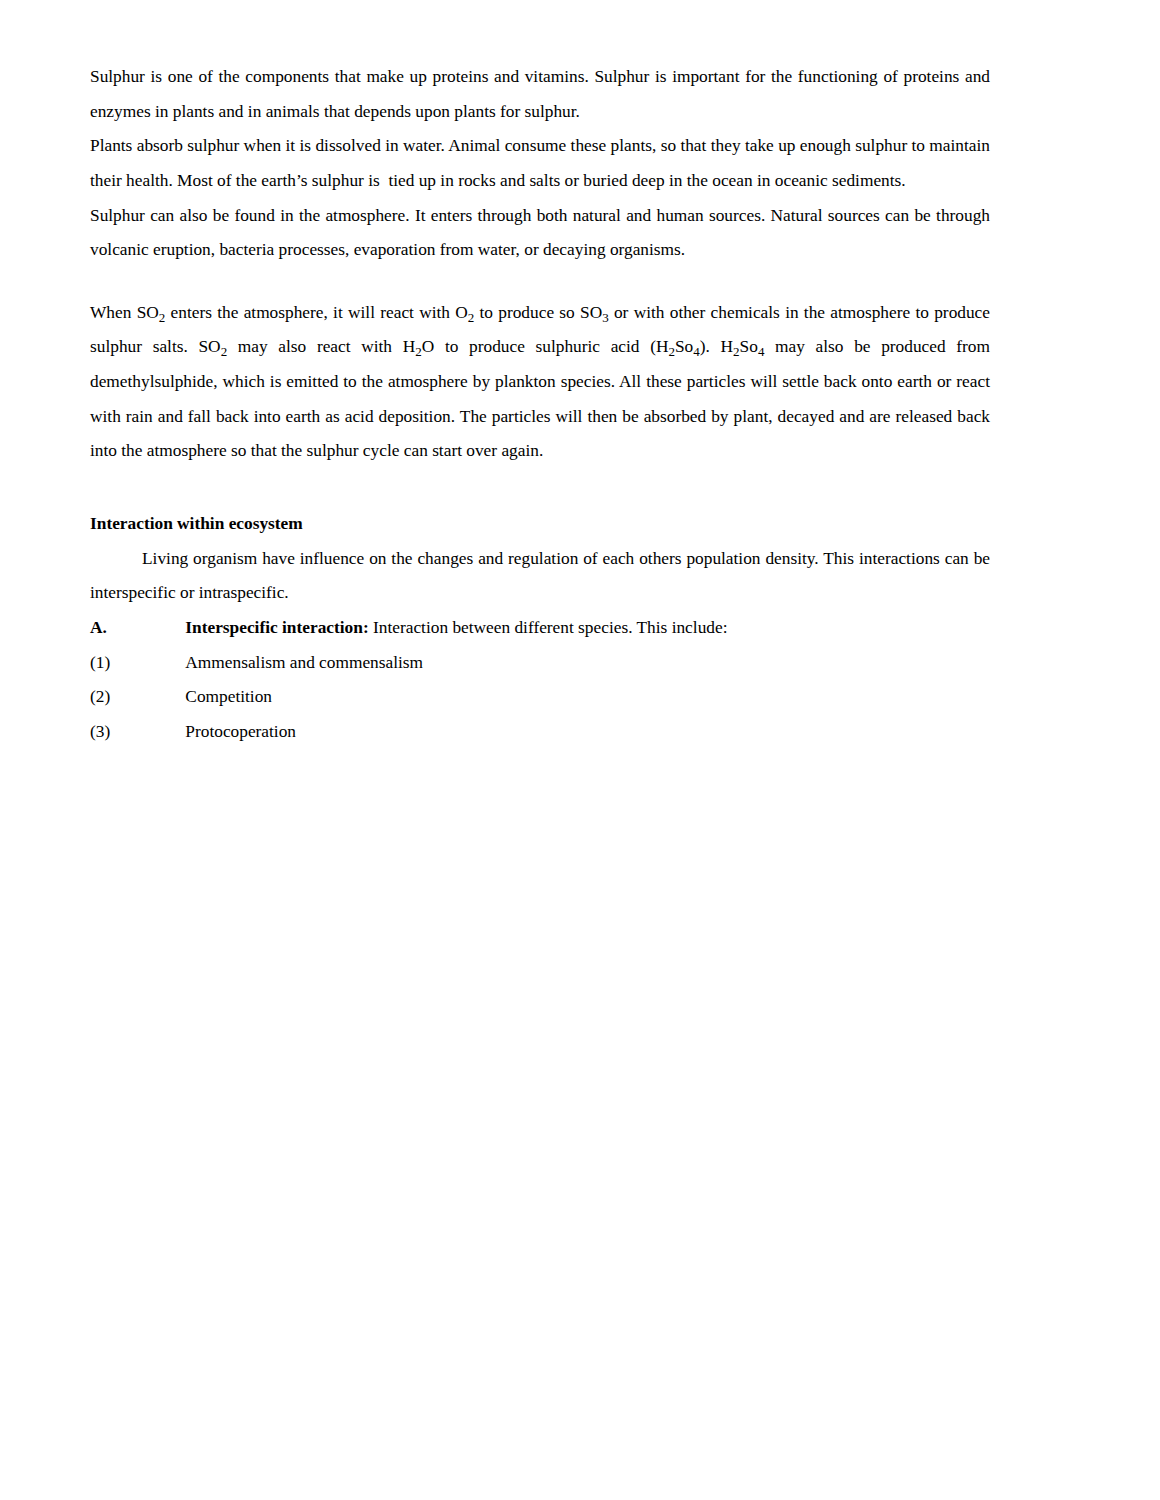Sulphur is one of the components that make up proteins and vitamins. Sulphur is important for the functioning of proteins and enzymes in plants and in animals that depends upon plants for sulphur.
Plants absorb sulphur when it is dissolved in water. Animal consume these plants, so that they take up enough sulphur to maintain their health. Most of the earth’s sulphur is tied up in rocks and salts or buried deep in the ocean in oceanic sediments.
Sulphur can also be found in the atmosphere. It enters through both natural and human sources. Natural sources can be through volcanic eruption, bacteria processes, evaporation from water, or decaying organisms.
When SO2 enters the atmosphere, it will react with O2 to produce so SO3 or with other chemicals in the atmosphere to produce sulphur salts. SO2 may also react with H2O to produce sulphuric acid (H2So4). H2So4 may also be produced from demethylsulphide, which is emitted to the atmosphere by plankton species. All these particles will settle back onto earth or react with rain and fall back into earth as acid deposition. The particles will then be absorbed by plant, decayed and are released back into the atmosphere so that the sulphur cycle can start over again.
Interaction within ecosystem
Living organism have influence on the changes and regulation of each others population density. This interactions can be interspecific or intraspecific.
A. Interspecific interaction: Interaction between different species. This include:
(1) Ammensalism and commensalism
(2) Competition
(3) Protocoperation